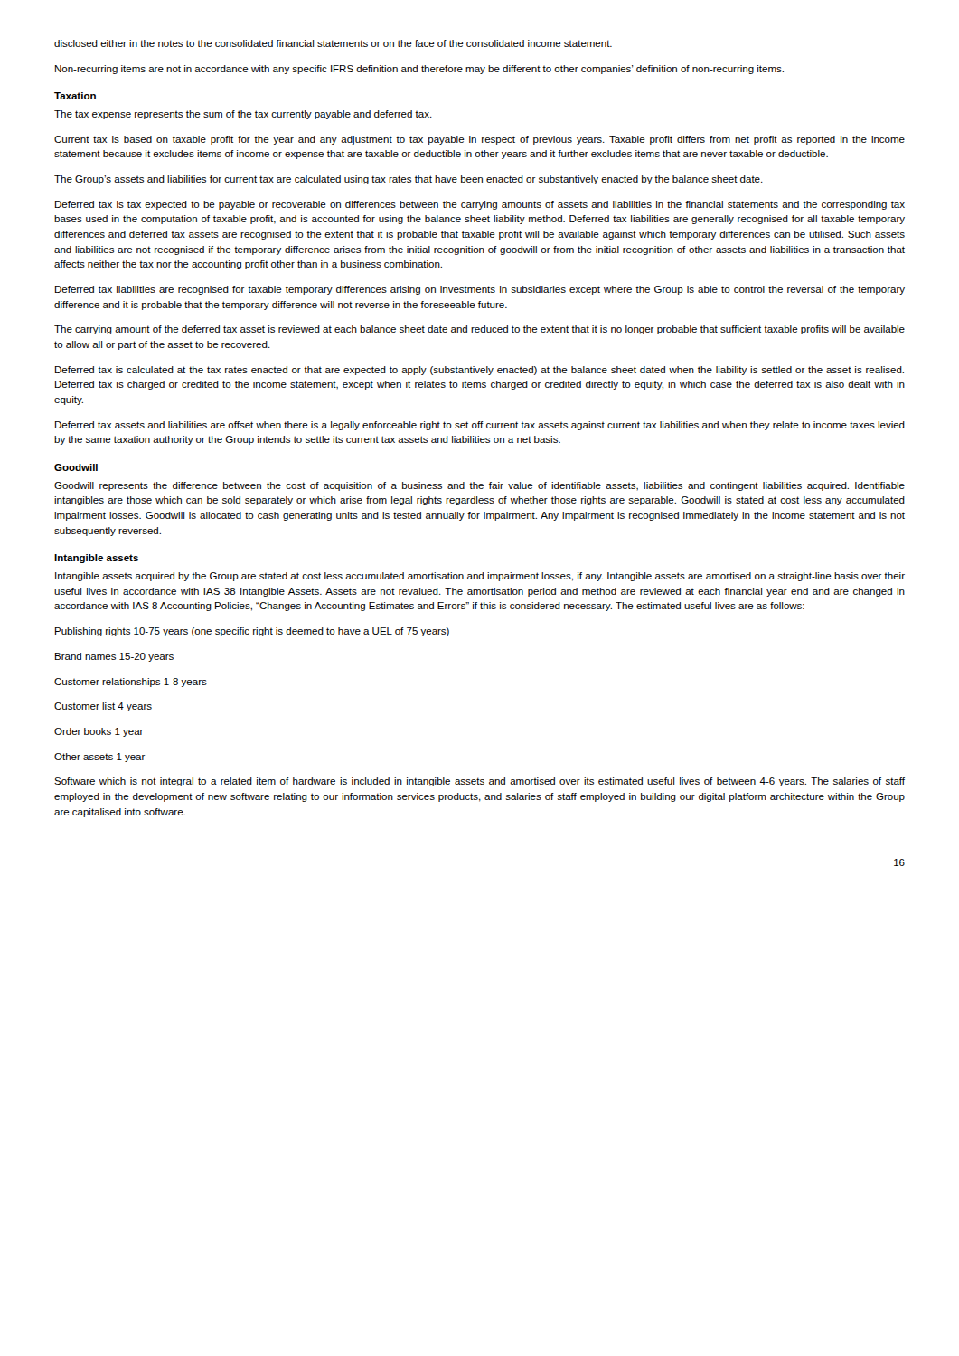disclosed either in the notes to the consolidated financial statements or on the face of the consolidated income statement.
Non-recurring items are not in accordance with any specific IFRS definition and therefore may be different to other companies’ definition of non-recurring items.
Taxation
The tax expense represents the sum of the tax currently payable and deferred tax.
Current tax is based on taxable profit for the year and any adjustment to tax payable in respect of previous years. Taxable profit differs from net profit as reported in the income statement because it excludes items of income or expense that are taxable or deductible in other years and it further excludes items that are never taxable or deductible.
The Group’s assets and liabilities for current tax are calculated using tax rates that have been enacted or substantively enacted by the balance sheet date.
Deferred tax is tax expected to be payable or recoverable on differences between the carrying amounts of assets and liabilities in the financial statements and the corresponding tax bases used in the computation of taxable profit, and is accounted for using the balance sheet liability method. Deferred tax liabilities are generally recognised for all taxable temporary differences and deferred tax assets are recognised to the extent that it is probable that taxable profit will be available against which temporary differences can be utilised. Such assets and liabilities are not recognised if the temporary difference arises from the initial recognition of goodwill or from the initial recognition of other assets and liabilities in a transaction that affects neither the tax nor the accounting profit other than in a business combination.
Deferred tax liabilities are recognised for taxable temporary differences arising on investments in subsidiaries except where the Group is able to control the reversal of the temporary difference and it is probable that the temporary difference will not reverse in the foreseeable future.
The carrying amount of the deferred tax asset is reviewed at each balance sheet date and reduced to the extent that it is no longer probable that sufficient taxable profits will be available to allow all or part of the asset to be recovered.
Deferred tax is calculated at the tax rates enacted or that are expected to apply (substantively enacted) at the balance sheet dated when the liability is settled or the asset is realised. Deferred tax is charged or credited to the income statement, except when it relates to items charged or credited directly to equity, in which case the deferred tax is also dealt with in equity.
Deferred tax assets and liabilities are offset when there is a legally enforceable right to set off current tax assets against current tax liabilities and when they relate to income taxes levied by the same taxation authority or the Group intends to settle its current tax assets and liabilities on a net basis.
Goodwill
Goodwill represents the difference between the cost of acquisition of a business and the fair value of identifiable assets, liabilities and contingent liabilities acquired. Identifiable intangibles are those which can be sold separately or which arise from legal rights regardless of whether those rights are separable. Goodwill is stated at cost less any accumulated impairment losses. Goodwill is allocated to cash generating units and is tested annually for impairment. Any impairment is recognised immediately in the income statement and is not subsequently reversed.
Intangible assets
Intangible assets acquired by the Group are stated at cost less accumulated amortisation and impairment losses, if any. Intangible assets are amortised on a straight-line basis over their useful lives in accordance with IAS 38 Intangible Assets. Assets are not revalued. The amortisation period and method are reviewed at each financial year end and are changed in accordance with IAS 8 Accounting Policies, “Changes in Accounting Estimates and Errors” if this is considered necessary. The estimated useful lives are as follows:
Publishing rights 10-75 years (one specific right is deemed to have a UEL of 75 years)
Brand names 15-20 years
Customer relationships 1-8 years
Customer list 4 years
Order books 1 year
Other assets 1 year
Software which is not integral to a related item of hardware is included in intangible assets and amortised over its estimated useful lives of between 4-6 years. The salaries of staff employed in the development of new software relating to our information services products, and salaries of staff employed in building our digital platform architecture within the Group are capitalised into software.
16